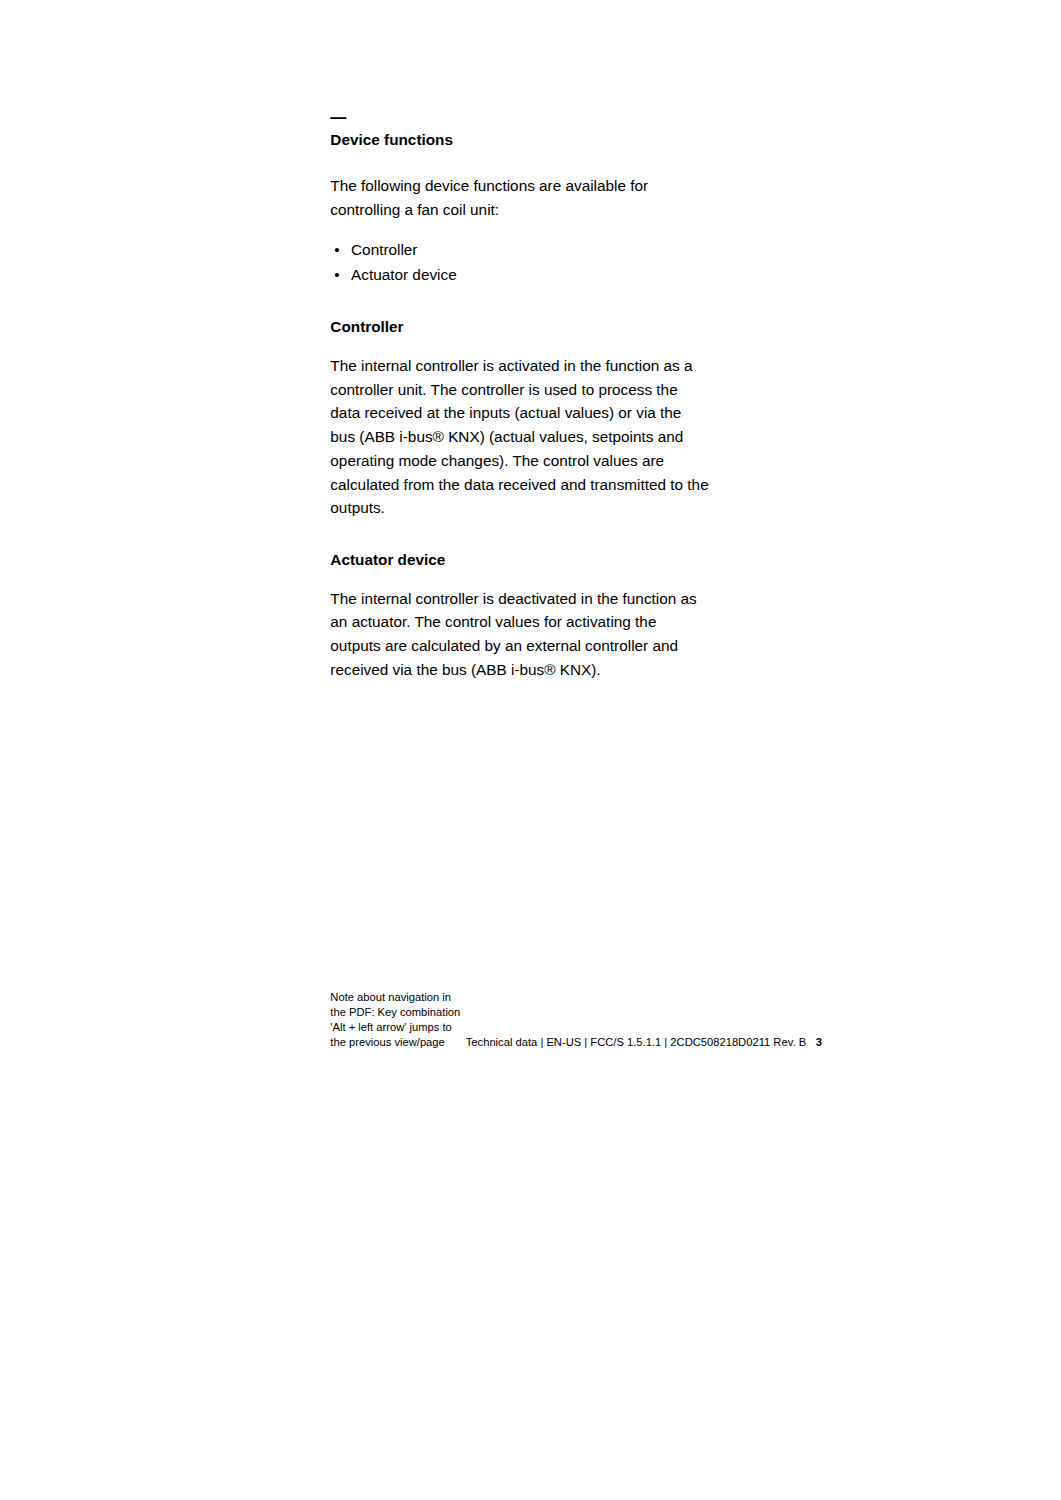—
Device functions
The following device functions are available for controlling a fan coil unit:
Controller
Actuator device
Controller
The internal controller is activated in the function as a controller unit. The controller is used to process the data received at the inputs (actual values) or via the bus (ABB i-bus® KNX) (actual values, setpoints and operating mode changes). The control values are calculated from the data received and transmitted to the outputs.
Actuator device
The internal controller is deactivated in the function as an actuator. The control values for activating the outputs are calculated by an external controller and received via the bus (ABB i-bus® KNX).
Note about navigation in the PDF: Key combination 'Alt + left arrow' jumps to the previous view/page
Technical data | EN-US | FCC/S 1.5.1.1 | 2CDC508218D0211 Rev. B3